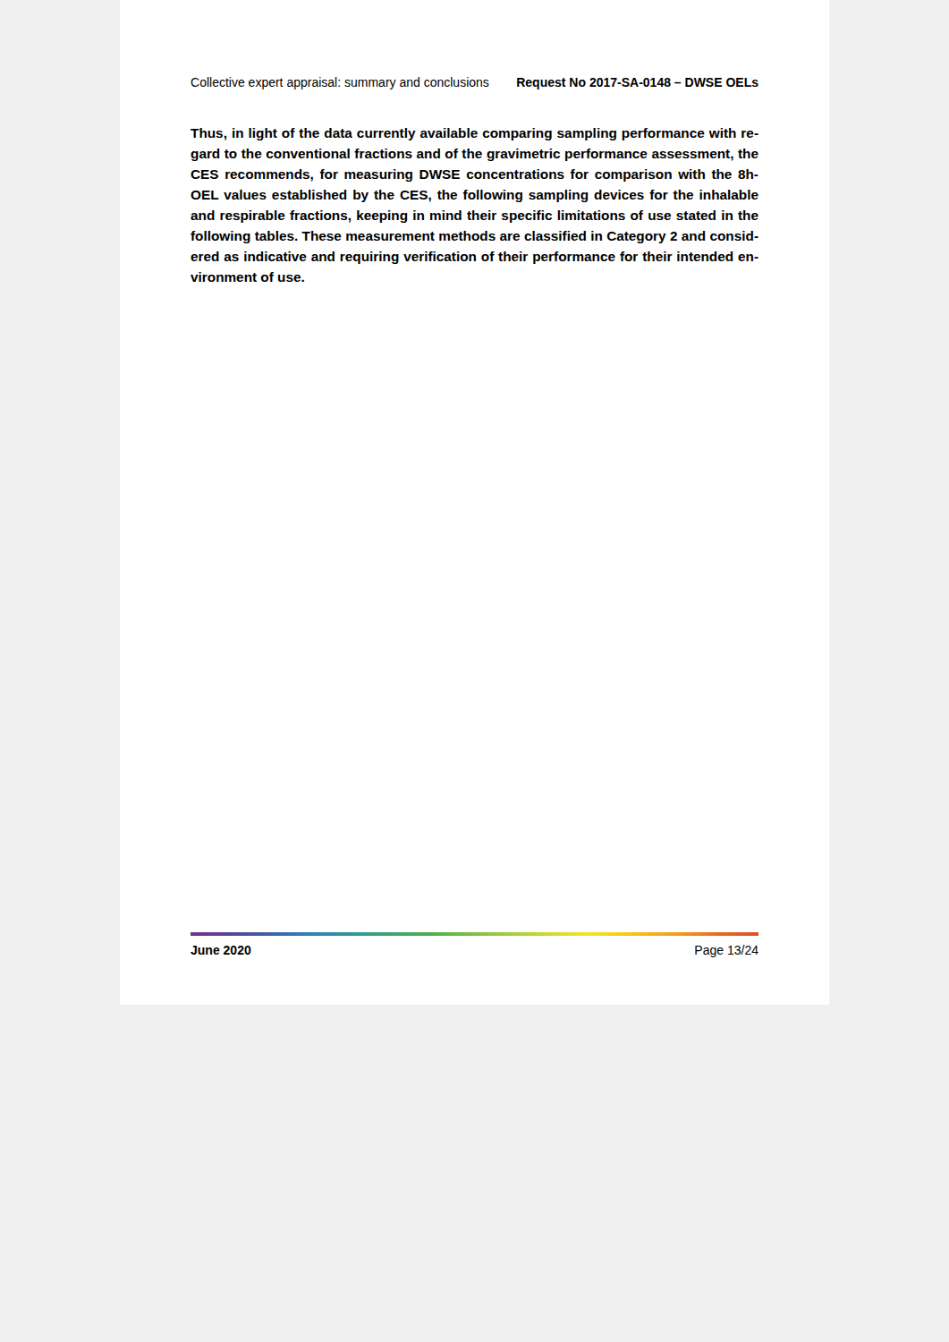Collective expert appraisal: summary and conclusions
Request No 2017-SA-0148 – DWSE OELs
Thus, in light of the data currently available comparing sampling performance with regard to the conventional fractions and of the gravimetric performance assessment, the CES recommends, for measuring DWSE concentrations for comparison with the 8h-OEL values established by the CES, the following sampling devices for the inhalable and respirable fractions, keeping in mind their specific limitations of use stated in the following tables. These measurement methods are classified in Category 2 and considered as indicative and requiring verification of their performance for their intended environment of use.
June 2020
Page 13/24